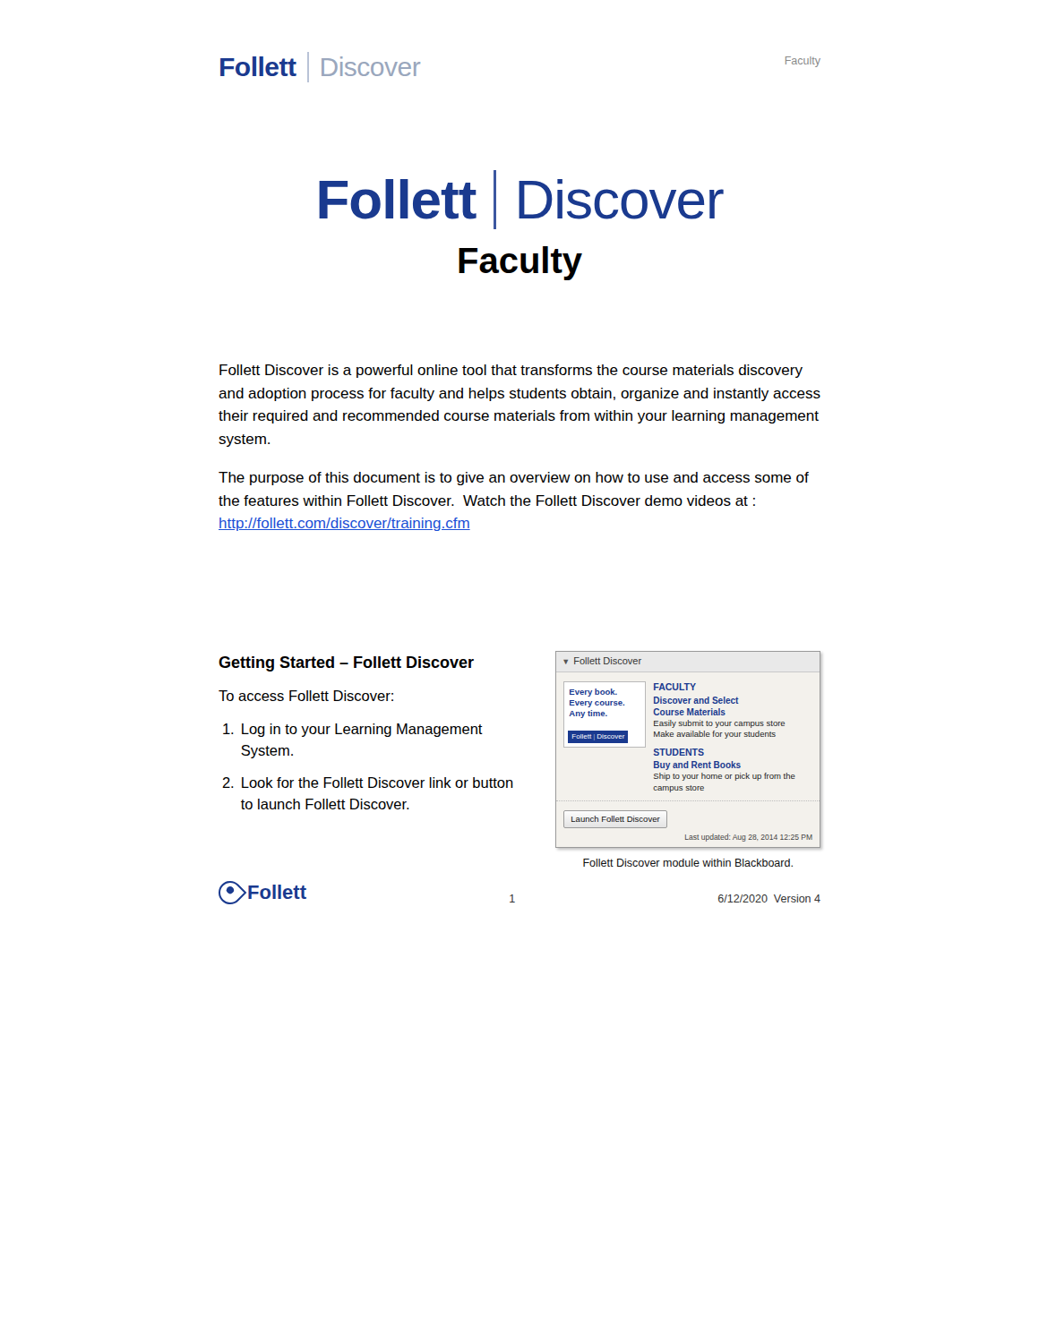Follett Discover
Faculty
Follett Discover
Faculty
Follett Discover is a powerful online tool that transforms the course materials discovery and adoption process for faculty and helps students obtain, organize and instantly access their required and recommended course materials from within your learning management system.
The purpose of this document is to give an overview on how to use and access some of the features within Follett Discover. Watch the Follett Discover demo videos at :
http://follett.com/discover/training.cfm
Getting Started – Follett Discover
To access Follett Discover:
Log in to your Learning Management System.
Look for the Follett Discover link or button to launch Follett Discover.
▼Follett Discover
Every book.
Every course.
Any time.
Follett|Discover
FACULTY
Discover and Select
Course Materials
Easily submit to your campus store
Make available for your students
STUDENTS
Buy and Rent Books
Ship to your home or pick up from the campus store
Launch Follett Discover
Last updated: Aug 28, 2014 12:25 PM
Follett Discover module within Blackboard.
Follett
1
6/12/2020 Version 4